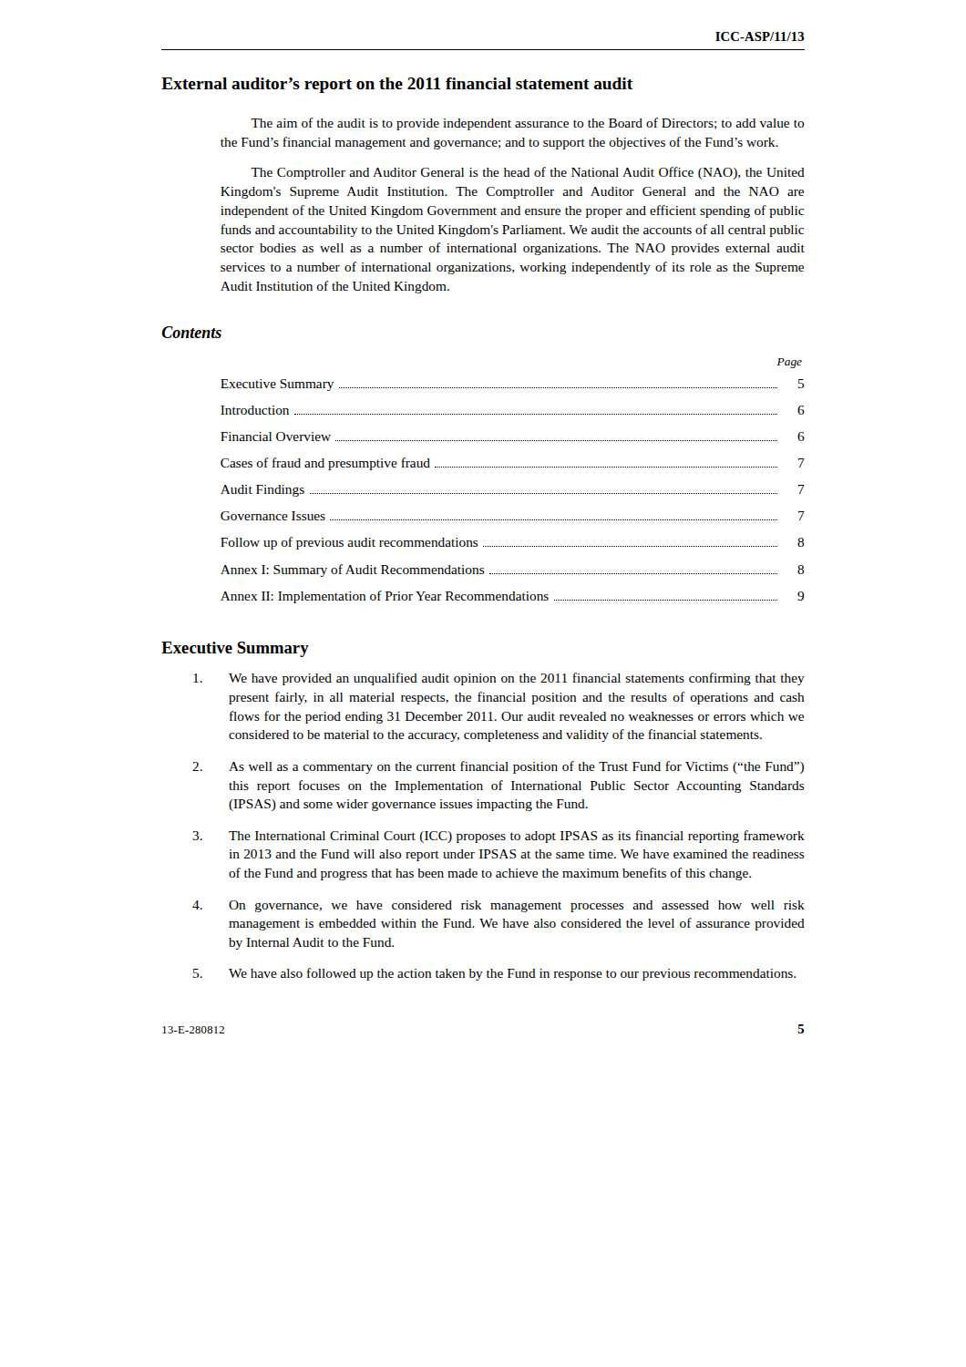ICC-ASP/11/13
External auditor’s report on the 2011 financial statement audit
The aim of the audit is to provide independent assurance to the Board of Directors; to add value to the Fund’s financial management and governance; and to support the objectives of the Fund’s work.
The Comptroller and Auditor General is the head of the National Audit Office (NAO), the United Kingdom's Supreme Audit Institution. The Comptroller and Auditor General and the NAO are independent of the United Kingdom Government and ensure the proper and efficient spending of public funds and accountability to the United Kingdom's Parliament. We audit the accounts of all central public sector bodies as well as a number of international organizations. The NAO provides external audit services to a number of international organizations, working independently of its role as the Supreme Audit Institution of the United Kingdom.
Contents
Page
Executive Summary 5
Introduction 6
Financial Overview 6
Cases of fraud and presumptive fraud 7
Audit Findings 7
Governance Issues 7
Follow up of previous audit recommendations 8
Annex I: Summary of Audit Recommendations 8
Annex II: Implementation of Prior Year Recommendations 9
Executive Summary
We have provided an unqualified audit opinion on the 2011 financial statements confirming that they present fairly, in all material respects, the financial position and the results of operations and cash flows for the period ending 31 December 2011. Our audit revealed no weaknesses or errors which we considered to be material to the accuracy, completeness and validity of the financial statements.
As well as a commentary on the current financial position of the Trust Fund for Victims (“the Fund”) this report focuses on the Implementation of International Public Sector Accounting Standards (IPSAS) and some wider governance issues impacting the Fund.
The International Criminal Court (ICC) proposes to adopt IPSAS as its financial reporting framework in 2013 and the Fund will also report under IPSAS at the same time. We have examined the readiness of the Fund and progress that has been made to achieve the maximum benefits of this change.
On governance, we have considered risk management processes and assessed how well risk management is embedded within the Fund. We have also considered the level of assurance provided by Internal Audit to the Fund.
We have also followed up the action taken by the Fund in response to our previous recommendations.
13-E-280812 5